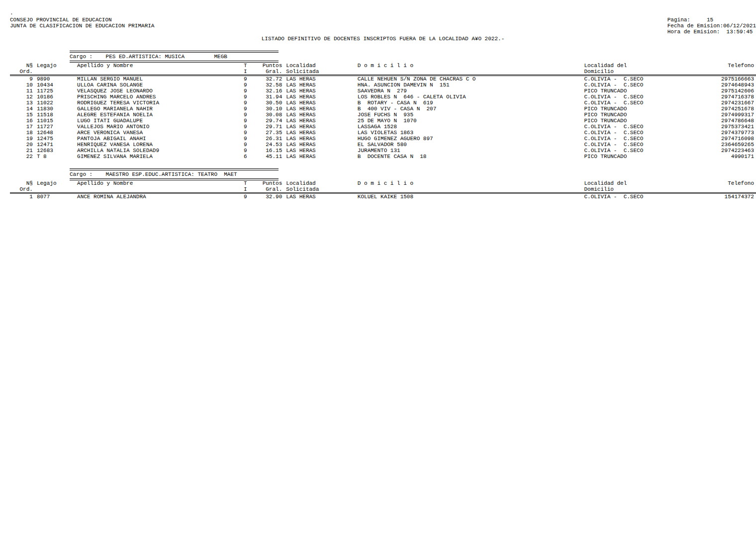.
CONSEJO PROVINCIAL DE EDUCACION
JUNTA DE CLASIFICACION DE EDUCACION PRIMARIA
Pagina: 15
Fecha de Emision:06/12/2021
Hora de Emision: 13:59:45
LISTADO DEFINITIVO DE DOCENTES INSCRIPTOS FUERA DE LA LOCALIDAD A¥O 2022.-
Cargo : PES ED.ARTISTICA: MUSICA MEGB
| N§ | Legajo | Apellido y Nombre | T | Puntos | Localidad | D o m i c i l i o | Localidad del | Telefono |
| --- | --- | --- | --- | --- | --- | --- | --- | --- |
| Ord. | | | I | Gral. | Solicitada | | Domicilio | |
| 9 | 9890 | MILLAN SERGIO MANUEL | 9 | 32.72 | LAS HERAS | CALLE NEHUEN S/N ZONA DE CHACRAS C O | C.OLIVIA - C.SECO | 2975166663 |
| 10 | 10434 | ULLOA CARINA SOLANGE | 9 | 32.58 | LAS HERAS | HNA. ASUNCION DAMEVIN N 151 | C.OLIVIA - C.SECO | 2974648943 |
| 11 | 11725 | VELASQUEZ JOSE LEONARDO | 9 | 32.16 | LAS HERAS | SAAVEDRA N 279 | PICO TRUNCADO | 2975142606 |
| 12 | 10186 | PRISCHING MARCELO ANDRES | 9 | 31.94 | LAS HERAS | LOS ROBLES N 646 - CALETA OLIVIA | C.OLIVIA - C.SECO | 2974716378 |
| 13 | 11022 | RODRIGUEZ TERESA VICTORIA | 9 | 30.50 | LAS HERAS | B ROTARY - CASA N 619 | C.OLIVIA - C.SECO | 2974231667 |
| 14 | 11830 | GALLEGO MARIANELA NAHIR | 9 | 30.10 | LAS HERAS | B 400 VIV - CASA N 207 | PICO TRUNCADO | 2974251678 |
| 15 | 11518 | ALEGRE ESTEFANIA NOELIA | 9 | 30.08 | LAS HERAS | JOSE FUCHS N 935 | PICO TRUNCADO | 2974999317 |
| 16 | 11015 | LUGO ITATI GUADALUPE | 9 | 29.74 | LAS HERAS | 25 DE MAYO N 1070 | PICO TRUNCADO | 2974786648 |
| 17 | 11727 | VALLEJOS MARIO ANTONIO | 9 | 29.71 | LAS HERAS | LASSAGA 1528 | C.OLIVIA - C.SECO | 2975373421 |
| 18 | 12648 | ARCE VERONICA VANESA | 9 | 27.35 | LAS HERAS | LAS VIOLETAS 1863 | C.OLIVIA - C.SECO | 2974379773 |
| 19 | 12475 | PANTOJA ABIGAIL ANAHI | 9 | 26.31 | LAS HERAS | HUGO GIMENEZ AGUERO 897 | C.OLIVIA - C.SECO | 2974716098 |
| 20 | 12471 | HENRIQUEZ VANESA LORENA | 9 | 24.53 | LAS HERAS | EL SALVADOR 580 | C.OLIVIA - C.SECO | 2364659265 |
| 21 | 12683 | ARCHILLA NATALIA SOLEDAD9 | 9 | 16.15 | LAS HERAS | JURAMENTO 131 | C.OLIVIA - C.SECO | 2974223463 |
| 22 | T 8 | GIMENEZ SILVANA MARIELA | 6 | 45.11 | LAS HERAS | B DOCENTE CASA N 18 | PICO TRUNCADO | 4990171 |
Cargo : MAESTRO ESP.EDUC.ARTISTICA: TEATRO MAET
| N§ | Legajo | Apellido y Nombre | T | Puntos | Localidad | D o m i c i l i o | Localidad del | Telefono |
| --- | --- | --- | --- | --- | --- | --- | --- | --- |
| Ord. | | | I | Gral. | Solicitada | | Domicilio | |
| 1 | 8077 | ANCE ROMINA ALEJANDRA | 9 | 32.90 | LAS HERAS | KOLUEL KAIKE 1508 | C.OLIVIA - C.SECO | 154174372 |